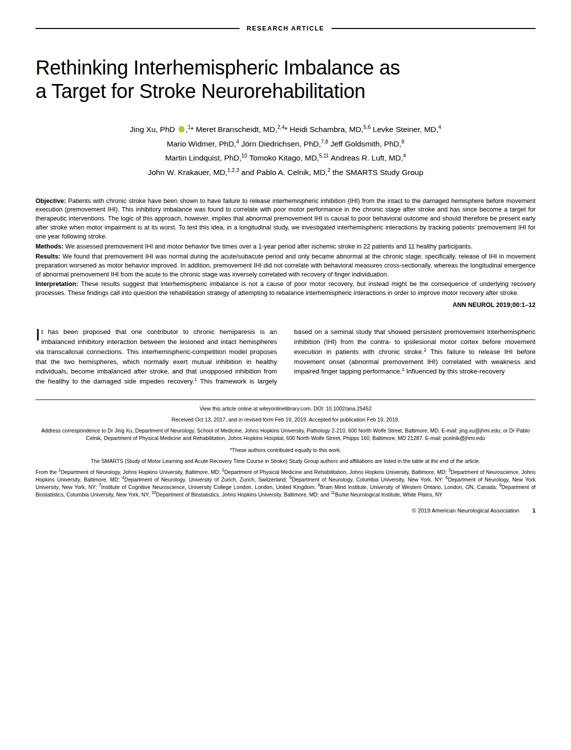RESEARCH ARTICLE
Rethinking Interhemispheric Imbalance as
a Target for Stroke Neurorehabilitation
Jing Xu, PhD ,1* Meret Branscheidt, MD,2,4* Heidi Schambra, MD,5,6 Levke Steiner, MD,4
Mario Widmer, PhD,4 Jörn Diedrichsen, PhD,7,8 Jeff Goldsmith, PhD,9
Martin Lindquist, PhD,10 Tomoko Kitago, MD,5,11 Andreas R. Luft, MD,4
John W. Krakauer, MD,1,2,3 and Pablo A. Celnik, MD,2 the SMARTS Study Group
Objective: Patients with chronic stroke have been shown to have failure to release interhemispheric inhibition (IHI) from the intact to the damaged hemisphere before movement execution (premovement IHI). This inhibitory imbalance was found to correlate with poor motor performance in the chronic stage after stroke and has since become a target for therapeutic interventions. The logic of this approach, however, implies that abnormal premovement IHI is causal to poor behavioral outcome and should therefore be present early after stroke when motor impairment is at its worst. To test this idea, in a longitudinal study, we investigated interhemispheric interactions by tracking patients' premovement IHI for one year following stroke.
Methods: We assessed premovement IHI and motor behavior five times over a 1-year period after ischemic stroke in 22 patients and 11 healthy participants.
Results: We found that premovement IHI was normal during the acute/subacute period and only became abnormal at the chronic stage; specifically, release of IHI in movement preparation worsened as motor behavior improved. In addition, premovement IHI did not correlate with behavioral measures cross-sectionally, whereas the longitudinal emergence of abnormal premovement IHI from the acute to the chronic stage was inversely correlated with recovery of finger individuation.
Interpretation: These results suggest that interhemispheric imbalance is not a cause of poor motor recovery, but instead might be the consequence of underlying recovery processes. These findings call into question the rehabilitation strategy of attempting to rebalance interhemispheric interactions in order to improve motor recovery after stroke.
ANN NEUROL 2019;00:1–12
It has been proposed that one contributor to chronic hemiparesis is an imbalanced inhibitory interaction between the lesioned and intact hemispheres via transcallosal connections. This interhemispheric-competition model proposes that the two hemispheres, which normally exert mutual inhibition in healthy individuals, become imbalanced after stroke, and that unopposed inhibition from the healthy to the damaged side impedes recovery.1 This framework is largely based on a seminal study that showed persistent premovement interhemispheric inhibition (IHI) from the contra- to ipsilesional motor cortex before movement execution in patients with chronic stroke.2 This failure to release IHI before movement onset (abnormal premovement IHI) correlated with weakness and impaired finger tapping performance.2 Influenced by this stroke-recovery
View this article online at wileyonlinelibrary.com. DOI: 10.1002/ana.25452
Received Oct 13, 2017, and in revised form Feb 19, 2019. Accepted for publication Feb 19, 2019.
Address correspondence to Dr Jing Xu, Department of Neurology, School of Medicine, Johns Hopkins University, Pathology 2-210, 600 North Wolfe Street, Baltimore, MD. E-mail: jing.xu@jhmi.edu; or Dr Pablo Celnik, Department of Physical Medicine and Rehabilitation, Johns Hopkins Hospital, 600 North Wolfe Street, Phipps 160, Baltimore, MD 21287. E-mail: pcelnik@jhmi.edu
*These authors contributed equally to this work.
The SMARTS (Study of Motor Learning and Acute Recovery Time Course in Stroke) Study Group authors and affiliations are listed in the table at the end of the article.
From the 1Department of Neurology, Johns Hopkins University, Baltimore, MD; 2Department of Physical Medicine and Rehabilitation, Johns Hopkins University, Baltimore, MD; 3Department of Neuroscience, Johns Hopkins University, Baltimore, MD; 4Department of Neurology, University of Zurich, Zurich, Switzerland; 5Department of Neurology, Columbia University, New York, NY; 6Department of Neurology, New York University, New York, NY; 7Institute of Cognitive Neuroscience, University College London, London, United Kingdom; 8Brain Mind Institute, University of Western Ontario, London, ON, Canada; 9Department of Biostatistics, Columbia University, New York, NY; 10Department of Biostatistics, Johns Hopkins University, Baltimore, MD; and 11Burke Neurological Institute, White Plains, NY
© 2019 American Neurological Association 1